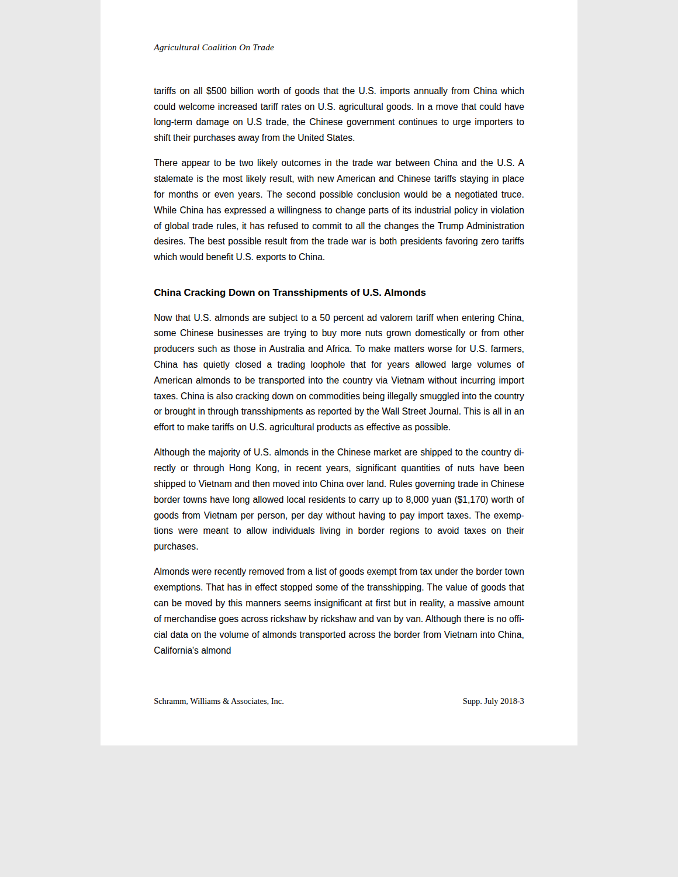Agricultural Coalition On Trade
tariffs on all $500 billion worth of goods that the U.S. imports annually from China which could welcome increased tariff rates on U.S. agricultural goods. In a move that could have long-term damage on U.S trade, the Chinese government continues to urge importers to shift their purchases away from the United States.
There appear to be two likely outcomes in the trade war between China and the U.S. A stalemate is the most likely result, with new American and Chinese tariffs staying in place for months or even years. The second possible conclusion would be a negotiated truce. While China has expressed a willingness to change parts of its industrial policy in violation of global trade rules, it has refused to commit to all the changes the Trump Administration desires. The best possible result from the trade war is both presidents favoring zero tariffs which would benefit U.S. exports to China.
China Cracking Down on Transshipments of U.S. Almonds
Now that U.S. almonds are subject to a 50 percent ad valorem tariff when entering China, some Chinese businesses are trying to buy more nuts grown domestically or from other producers such as those in Australia and Africa. To make matters worse for U.S. farmers, China has quietly closed a trading loophole that for years allowed large volumes of American almonds to be transported into the country via Vietnam without incurring import taxes. China is also cracking down on commodities being illegally smuggled into the country or brought in through transshipments as reported by the Wall Street Journal. This is all in an effort to make tariffs on U.S. agricultural products as effective as possible.
Although the majority of U.S. almonds in the Chinese market are shipped to the country directly or through Hong Kong, in recent years, significant quantities of nuts have been shipped to Vietnam and then moved into China over land. Rules governing trade in Chinese border towns have long allowed local residents to carry up to 8,000 yuan ($1,170) worth of goods from Vietnam per person, per day without having to pay import taxes. The exemptions were meant to allow individuals living in border regions to avoid taxes on their purchases.
Almonds were recently removed from a list of goods exempt from tax under the border town exemptions. That has in effect stopped some of the transshipping. The value of goods that can be moved by this manners seems insignificant at first but in reality, a massive amount of merchandise goes across rickshaw by rickshaw and van by van. Although there is no official data on the volume of almonds transported across the border from Vietnam into China, California's almond
Schramm, Williams & Associates, Inc. Supp. July 2018-3